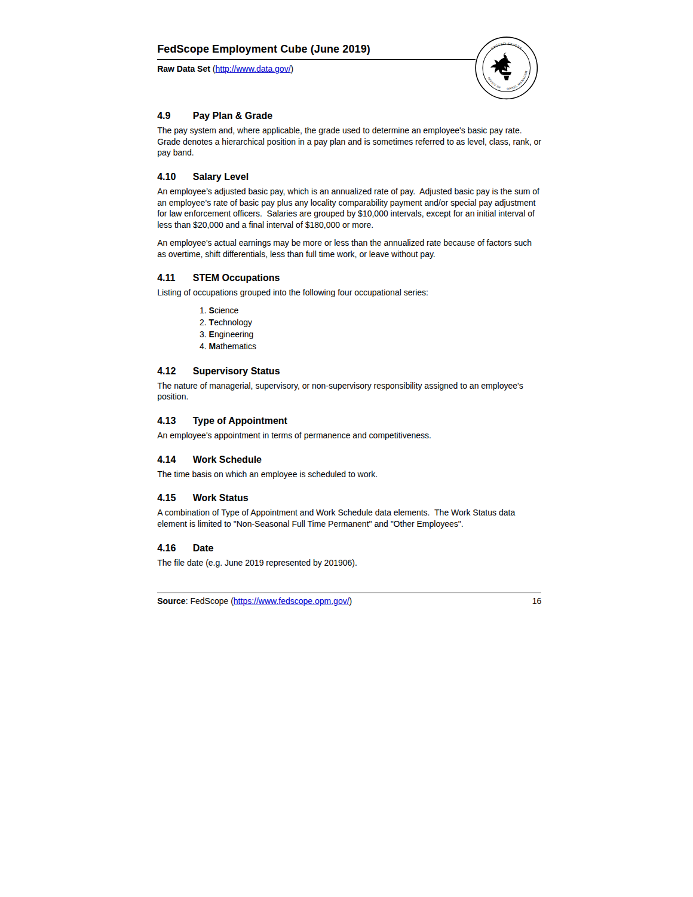UNITED STATES OFFICE OF PERSONNEL MANAGEMENT
FedScope Employment Cube (June 2019)
Raw Data Set (http://www.data.gov/)
4.9 Pay Plan & Grade
The pay system and, where applicable, the grade used to determine an employee's basic pay rate. Grade denotes a hierarchical position in a pay plan and is sometimes referred to as level, class, rank, or pay band.
4.10 Salary Level
An employee’s adjusted basic pay, which is an annualized rate of pay. Adjusted basic pay is the sum of an employee’s rate of basic pay plus any locality comparability payment and/or special pay adjustment for law enforcement officers. Salaries are grouped by $10,000 intervals, except for an initial interval of less than $20,000 and a final interval of $180,000 or more.
An employee's actual earnings may be more or less than the annualized rate because of factors such as overtime, shift differentials, less than full time work, or leave without pay.
4.11 STEM Occupations
Listing of occupations grouped into the following four occupational series:
Science
Technology
Engineering
Mathematics
4.12 Supervisory Status
The nature of managerial, supervisory, or non-supervisory responsibility assigned to an employee's position.
4.13 Type of Appointment
An employee's appointment in terms of permanence and competitiveness.
4.14 Work Schedule
The time basis on which an employee is scheduled to work.
4.15 Work Status
A combination of Type of Appointment and Work Schedule data elements. The Work Status data element is limited to "Non-Seasonal Full Time Permanent" and "Other Employees".
4.16 Date
The file date (e.g. June 2019 represented by 201906).
Source: FedScope (https://www.fedscope.opm.gov/)
16